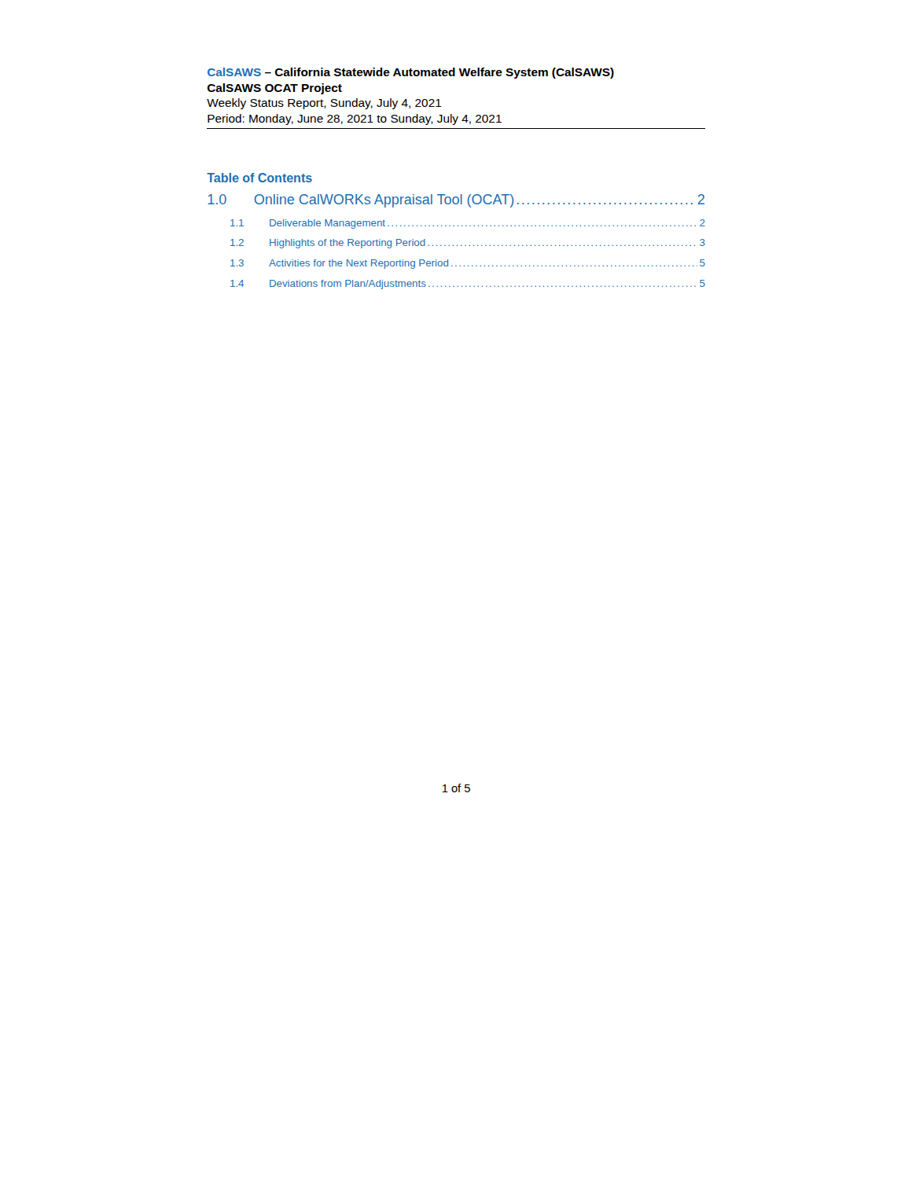Cal SAWS – California Statewide Automated Welfare System (CalSAWS)
CalSAWS OCAT Project
Weekly Status Report, Sunday, July 4, 2021
Period: Monday, June 28, 2021 to Sunday, July 4, 2021
Table of Contents
1.0 Online CalWORKs Appraisal Tool (OCAT) .......................................................................... 2
1.1 Deliverable Management ................................................................................................................. 2
1.2 Highlights of the Reporting Period ......................................................................................................... 3
1.3 Activities for the Next Reporting Period .................................................................................................. 5
1.4 Deviations from Plan/Adjustments ......................................................................................................... 5
1 of 5